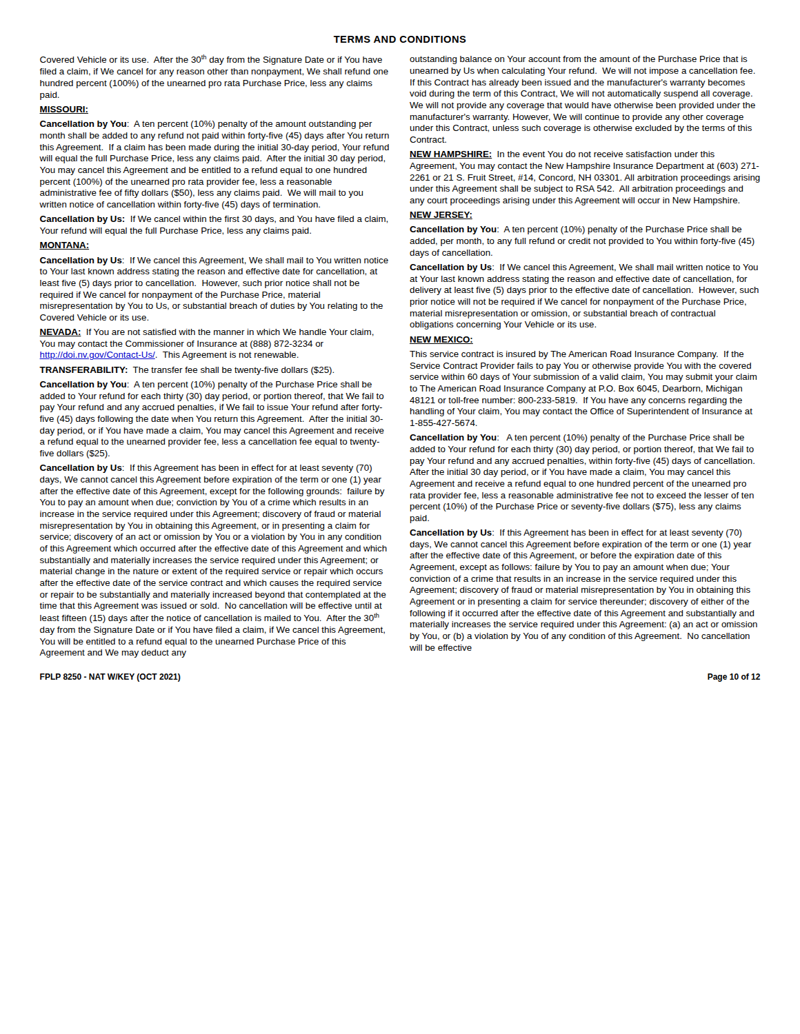TERMS AND CONDITIONS
Covered Vehicle or its use. After the 30th day from the Signature Date or if You have filed a claim, if We cancel for any reason other than nonpayment, We shall refund one hundred percent (100%) of the unearned pro rata Purchase Price, less any claims paid.
MISSOURI:
Cancellation by You: A ten percent (10%) penalty of the amount outstanding per month shall be added to any refund not paid within forty-five (45) days after You return this Agreement. If a claim has been made during the initial 30-day period, Your refund will equal the full Purchase Price, less any claims paid. After the initial 30 day period, You may cancel this Agreement and be entitled to a refund equal to one hundred percent (100%) of the unearned pro rata provider fee, less a reasonable administrative fee of fifty dollars ($50), less any claims paid. We will mail to you written notice of cancellation within forty-five (45) days of termination.
Cancellation by Us: If We cancel within the first 30 days, and You have filed a claim, Your refund will equal the full Purchase Price, less any claims paid.
MONTANA:
Cancellation by Us: If We cancel this Agreement, We shall mail to You written notice to Your last known address stating the reason and effective date for cancellation, at least five (5) days prior to cancellation. However, such prior notice shall not be required if We cancel for nonpayment of the Purchase Price, material misrepresentation by You to Us, or substantial breach of duties by You relating to the Covered Vehicle or its use.
NEVADA: If You are not satisfied with the manner in which We handle Your claim, You may contact the Commissioner of Insurance at (888) 872-3234 or http://doi.nv.gov/Contact-Us/. This Agreement is not renewable.
TRANSFERABILITY: The transfer fee shall be twenty-five dollars ($25).
Cancellation by You: A ten percent (10%) penalty of the Purchase Price shall be added to Your refund for each thirty (30) day period, or portion thereof, that We fail to pay Your refund and any accrued penalties, if We fail to issue Your refund after forty-five (45) days following the date when You return this Agreement. After the initial 30-day period, or if You have made a claim, You may cancel this Agreement and receive a refund equal to the unearned provider fee, less a cancellation fee equal to twenty-five dollars ($25).
Cancellation by Us: If this Agreement has been in effect for at least seventy (70) days, We cannot cancel this Agreement before expiration of the term or one (1) year after the effective date of this Agreement, except for the following grounds: failure by You to pay an amount when due; conviction by You of a crime which results in an increase in the service required under this Agreement; discovery of fraud or material misrepresentation by You in obtaining this Agreement, or in presenting a claim for service; discovery of an act or omission by You or a violation by You in any condition of this Agreement which occurred after the effective date of this Agreement and which substantially and materially increases the service required under this Agreement; or material change in the nature or extent of the required service or repair which occurs after the effective date of the service contract and which causes the required service or repair to be substantially and materially increased beyond that contemplated at the time that this Agreement was issued or sold. No cancellation will be effective until at least fifteen (15) days after the notice of cancellation is mailed to You. After the 30th day from the Signature Date or if You have filed a claim, if We cancel this Agreement, You will be entitled to a refund equal to the unearned Purchase Price of this Agreement and We may deduct any
outstanding balance on Your account from the amount of the Purchase Price that is unearned by Us when calculating Your refund. We will not impose a cancellation fee. If this Contract has already been issued and the manufacturer's warranty becomes void during the term of this Contract, We will not automatically suspend all coverage. We will not provide any coverage that would have otherwise been provided under the manufacturer's warranty. However, We will continue to provide any other coverage under this Contract, unless such coverage is otherwise excluded by the terms of this Contract.
NEW HAMPSHIRE: In the event You do not receive satisfaction under this Agreement, You may contact the New Hampshire Insurance Department at (603) 271-2261 or 21 S. Fruit Street, #14, Concord, NH 03301. All arbitration proceedings arising under this Agreement shall be subject to RSA 542. All arbitration proceedings and any court proceedings arising under this Agreement will occur in New Hampshire.
NEW JERSEY:
Cancellation by You: A ten percent (10%) penalty of the Purchase Price shall be added, per month, to any full refund or credit not provided to You within forty-five (45) days of cancellation.
Cancellation by Us: If We cancel this Agreement, We shall mail written notice to You at Your last known address stating the reason and effective date of cancellation, for delivery at least five (5) days prior to the effective date of cancellation. However, such prior notice will not be required if We cancel for nonpayment of the Purchase Price, material misrepresentation or omission, or substantial breach of contractual obligations concerning Your Vehicle or its use.
NEW MEXICO:
This service contract is insured by The American Road Insurance Company. If the Service Contract Provider fails to pay You or otherwise provide You with the covered service within 60 days of Your submission of a valid claim, You may submit your claim to The American Road Insurance Company at P.O. Box 6045, Dearborn, Michigan 48121 or toll-free number: 800-233-5819. If You have any concerns regarding the handling of Your claim, You may contact the Office of Superintendent of Insurance at 1-855-427-5674.
Cancellation by You: A ten percent (10%) penalty of the Purchase Price shall be added to Your refund for each thirty (30) day period, or portion thereof, that We fail to pay Your refund and any accrued penalties, within forty-five (45) days of cancellation. After the initial 30 day period, or if You have made a claim, You may cancel this Agreement and receive a refund equal to one hundred percent of the unearned pro rata provider fee, less a reasonable administrative fee not to exceed the lesser of ten percent (10%) of the Purchase Price or seventy-five dollars ($75), less any claims paid.
Cancellation by Us: If this Agreement has been in effect for at least seventy (70) days, We cannot cancel this Agreement before expiration of the term or one (1) year after the effective date of this Agreement, or before the expiration date of this Agreement, except as follows: failure by You to pay an amount when due; Your conviction of a crime that results in an increase in the service required under this Agreement; discovery of fraud or material misrepresentation by You in obtaining this Agreement or in presenting a claim for service thereunder; discovery of either of the following if it occurred after the effective date of this Agreement and substantially and materially increases the service required under this Agreement: (a) an act or omission by You, or (b) a violation by You of any condition of this Agreement. No cancellation will be effective
FPLP 8250 - NAT W/KEY (OCT 2021) Page 10 of 12